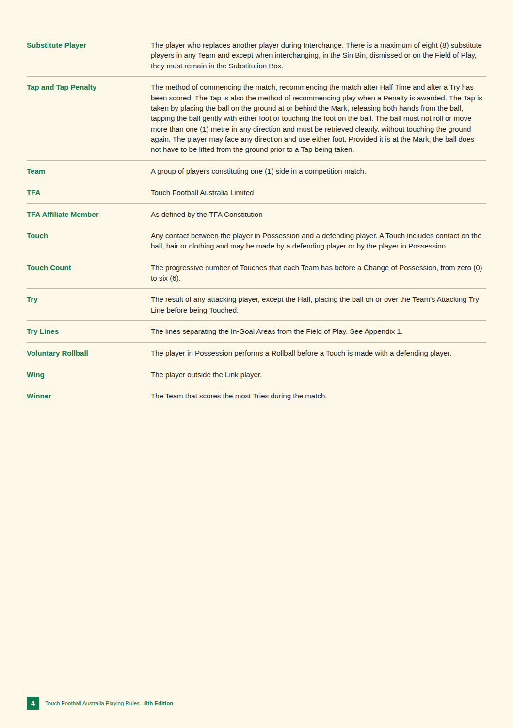| Substitute Player | The player who replaces another player during Interchange. There is a maximum of eight (8) substitute players in any Team and except when interchanging, in the Sin Bin, dismissed or on the Field of Play, they must remain in the Substitution Box. |
| Tap and Tap Penalty | The method of commencing the match, recommencing the match after Half Time and after a Try has been scored. The Tap is also the method of recommencing play when a Penalty is awarded. The Tap is taken by placing the ball on the ground at or behind the Mark, releasing both hands from the ball, tapping the ball gently with either foot or touching the foot on the ball. The ball must not roll or move more than one (1) metre in any direction and must be retrieved cleanly, without touching the ground again. The player may face any direction and use either foot. Provided it is at the Mark, the ball does not have to be lifted from the ground prior to a Tap being taken. |
| Team | A group of players constituting one (1) side in a competition match. |
| TFA | Touch Football Australia Limited |
| TFA Affiliate Member | As defined by the TFA Constitution |
| Touch | Any contact between the player in Possession and a defending player. A Touch includes contact on the ball, hair or clothing and may be made by a defending player or by the player in Possession. |
| Touch Count | The progressive number of Touches that each Team has before a Change of Possession, from zero (0) to six (6). |
| Try | The result of any attacking player, except the Half, placing the ball on or over the Team's Attacking Try Line before being Touched. |
| Try Lines | The lines separating the In-Goal Areas from the Field of Play. See Appendix 1. |
| Voluntary Rollball | The player in Possession performs a Rollball before a Touch is made with a defending player. |
| Wing | The player outside the Link player. |
| Winner | The Team that scores the most Tries during the match. |
4
Touch Football Australia Playing Rules - 8th Edition